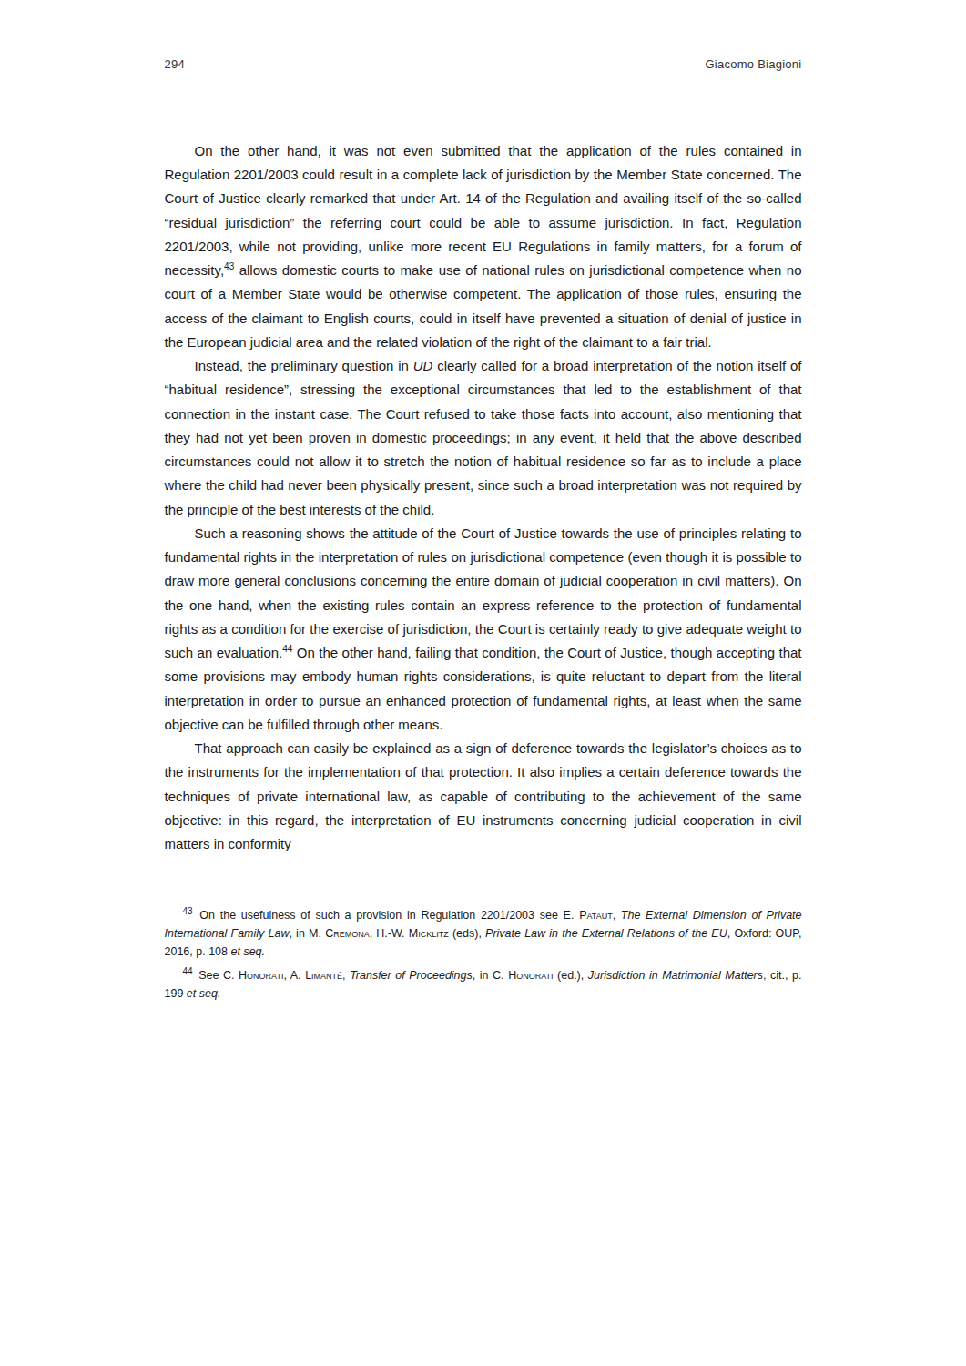294 Giacomo Biagioni
On the other hand, it was not even submitted that the application of the rules contained in Regulation 2201/2003 could result in a complete lack of jurisdiction by the Member State concerned. The Court of Justice clearly remarked that under Art. 14 of the Regulation and availing itself of the so-called “residual jurisdiction” the referring court could be able to assume jurisdiction. In fact, Regulation 2201/2003, while not providing, unlike more recent EU Regulations in family matters, for a forum of necessity,43 allows domestic courts to make use of national rules on jurisdictional competence when no court of a Member State would be otherwise competent. The application of those rules, ensuring the access of the claimant to English courts, could in itself have prevented a situation of denial of justice in the European judicial area and the related violation of the right of the claimant to a fair trial.
Instead, the preliminary question in UD clearly called for a broad interpretation of the notion itself of “habitual residence”, stressing the exceptional circumstances that led to the establishment of that connection in the instant case. The Court refused to take those facts into account, also mentioning that they had not yet been proven in domestic proceedings; in any event, it held that the above described circumstances could not allow it to stretch the notion of habitual residence so far as to include a place where the child had never been physically present, since such a broad interpretation was not required by the principle of the best interests of the child.
Such a reasoning shows the attitude of the Court of Justice towards the use of principles relating to fundamental rights in the interpretation of rules on jurisdictional competence (even though it is possible to draw more general conclusions concerning the entire domain of judicial cooperation in civil matters). On the one hand, when the existing rules contain an express reference to the protection of fundamental rights as a condition for the exercise of jurisdiction, the Court is certainly ready to give adequate weight to such an evaluation.44 On the other hand, failing that condition, the Court of Justice, though accepting that some provisions may embody human rights considerations, is quite reluctant to depart from the literal interpretation in order to pursue an enhanced protection of fundamental rights, at least when the same objective can be fulfilled through other means.
That approach can easily be explained as a sign of deference towards the legislator’s choices as to the instruments for the implementation of that protection. It also implies a certain deference towards the techniques of private international law, as capable of contributing to the achievement of the same objective: in this regard, the interpretation of EU instruments concerning judicial cooperation in civil matters in conformity
43 On the usefulness of such a provision in Regulation 2201/2003 see E. Pataut, The External Dimension of Private International Family Law, in M. Cremona, H.-W. Micklitz (eds), Private Law in the External Relations of the EU, Oxford: OUP, 2016, p. 108 et seq.
44 See C. Honorati, A. Limanté, Transfer of Proceedings, in C. Honorati (ed.), Jurisdiction in Matrimonial Matters, cit., p. 199 et seq.